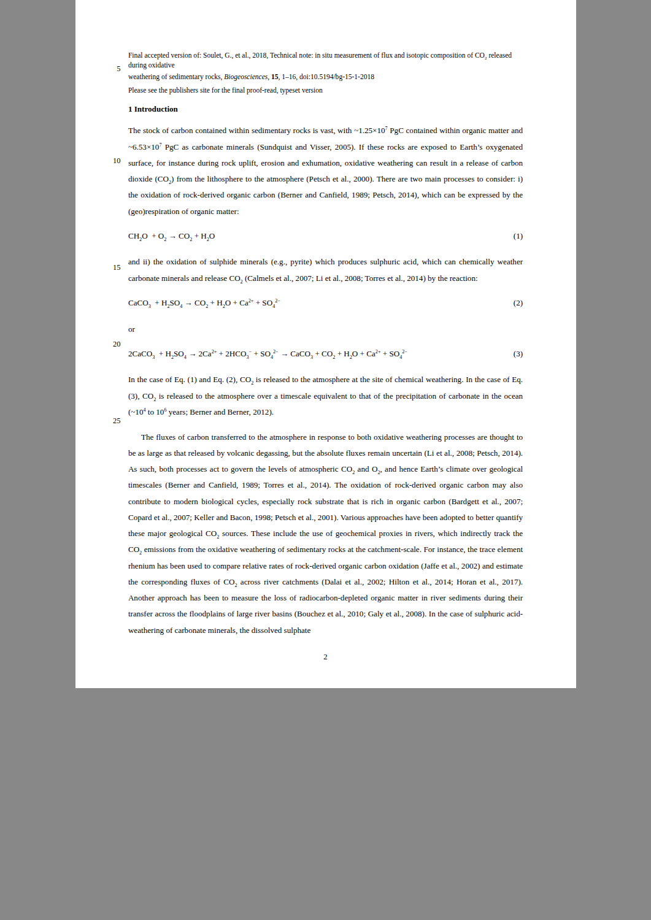Final accepted version of: Soulet, G., et al., 2018, Technical note: in situ measurement of flux and isotopic composition of CO2 released during oxidative
weathering of sedimentary rocks, Biogeosciences, 15, 1–16, doi:10.5194/bg-15-1-2018
Please see the publishers site for the final proof-read, typeset version
1 Introduction
The stock of carbon contained within sedimentary rocks is vast, with ~1.25×107 PgC contained within organic matter and ~6.53×107 PgC as carbonate minerals (Sundquist and Visser, 2005). If these rocks are exposed to Earth’s oxygenated surface, for instance during rock uplift, erosion and exhumation, oxidative weathering can result in a release of carbon dioxide (CO2) from the lithosphere to the atmosphere (Petsch et al., 2000). There are two main processes to consider: i) the oxidation of rock-derived organic carbon (Berner and Canfield, 1989; Petsch, 2014), which can be expressed by the (geo)respiration of organic matter:
CH2O + O2 → CO2 + H2O (1)
and ii) the oxidation of sulphide minerals (e.g., pyrite) which produces sulphuric acid, which can chemically weather carbonate minerals and release CO2 (Calmels et al., 2007; Li et al., 2008; Torres et al., 2014) by the reaction:
CaCO3 + H2SO4 → CO2 + H2O + Ca2+ + SO42− (2)
or
2CaCO3 + H2SO4 → 2Ca2+ + 2HCO3− + SO42− → CaCO3 + CO2 + H2O + Ca2+ + SO42− (3)
In the case of Eq. (1) and Eq. (2), CO2 is released to the atmosphere at the site of chemical weathering. In the case of Eq. (3), CO2 is released to the atmosphere over a timescale equivalent to that of the precipitation of carbonate in the ocean (~104 to 106 years; Berner and Berner, 2012).
The fluxes of carbon transferred to the atmosphere in response to both oxidative weathering processes are thought to be as large as that released by volcanic degassing, but the absolute fluxes remain uncertain (Li et al., 2008; Petsch, 2014). As such, both processes act to govern the levels of atmospheric CO2 and O2, and hence Earth’s climate over geological timescales (Berner and Canfield, 1989; Torres et al., 2014). The oxidation of rock-derived organic carbon may also contribute to modern biological cycles, especially rock substrate that is rich in organic carbon (Bardgett et al., 2007; Copard et al., 2007; Keller and Bacon, 1998; Petsch et al., 2001). Various approaches have been adopted to better quantify these major geological CO2 sources. These include the use of geochemical proxies in rivers, which indirectly track the CO2 emissions from the oxidative weathering of sedimentary rocks at the catchment-scale. For instance, the trace element rhenium has been used to compare relative rates of rock-derived organic carbon oxidation (Jaffe et al., 2002) and estimate the corresponding fluxes of CO2 across river catchments (Dalai et al., 2002; Hilton et al., 2014; Horan et al., 2017). Another approach has been to measure the loss of radiocarbon-depleted organic matter in river sediments during their transfer across the floodplains of large river basins (Bouchez et al., 2010; Galy et al., 2008). In the case of sulphuric acid-weathering of carbonate minerals, the dissolved sulphate
5 10 15 20 25
2